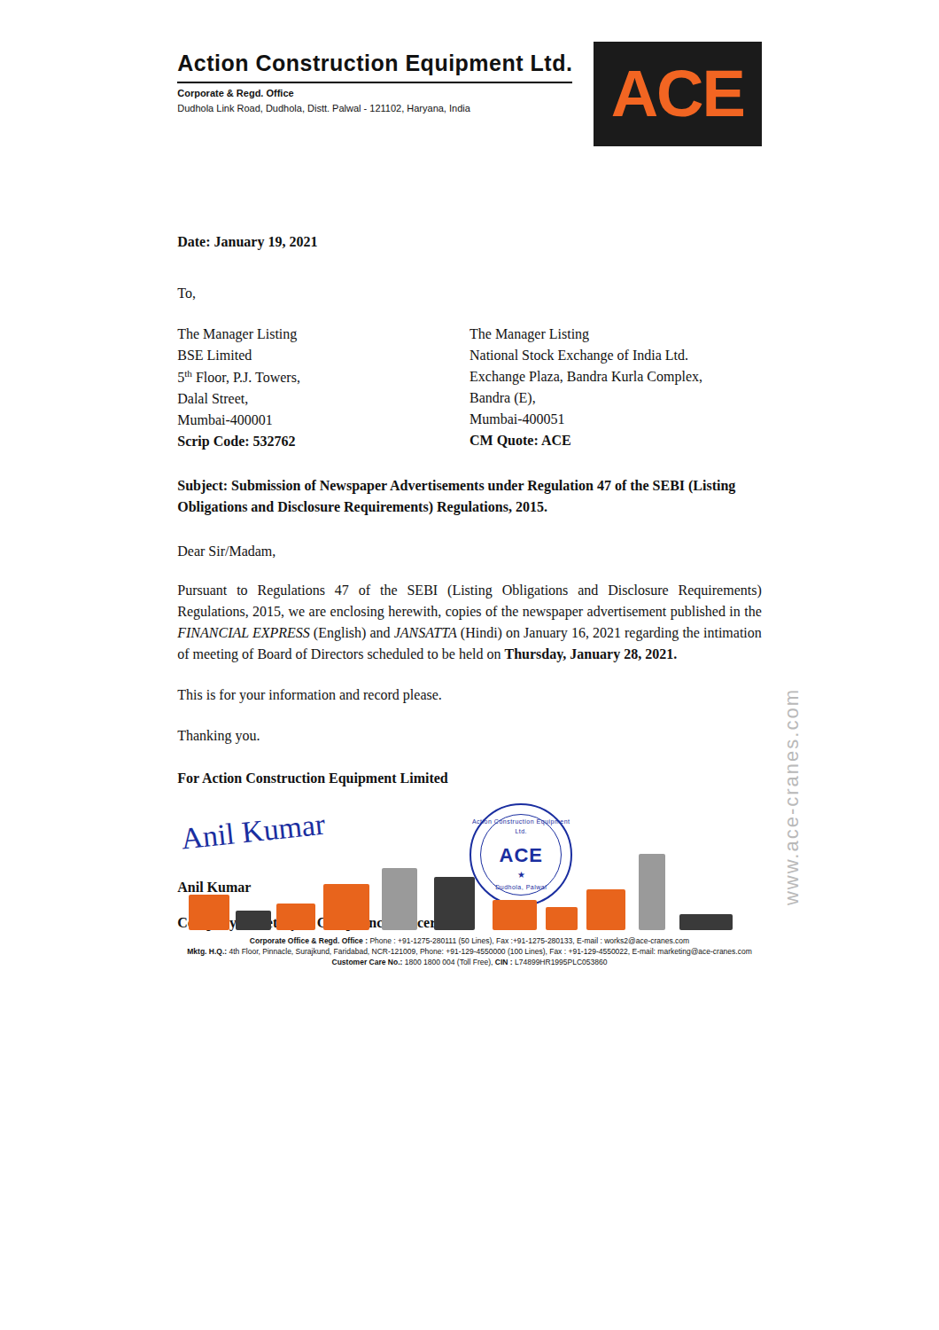Action Construction Equipment Ltd.
Corporate & Regd. Office
Dudhola Link Road, Dudhola, Distt. Palwal - 121102, Haryana, India
ACE
Date: January 19, 2021
To,
| The Manager Listing BSE Limited 5 th Floor, P.J. Towers, Dalal Street, Mumbai-400001 Scrip Code: 532762 | The Manager Listing National Stock Exchange of India Ltd. Exchange Plaza, Bandra Kurla Complex, Bandra (E), Mumbai-400051 CM Quote: ACE |
Subject: Submission of Newspaper Advertisements under Regulation 47 of the SEBI (Listing Obligations and Disclosure Requirements) Regulations, 2015.
Dear Sir/Madam,
Pursuant to Regulations 47 of the SEBI (Listing Obligations and Disclosure Requirements) Regulations, 2015, we are enclosing herewith, copies of the newspaper advertisement published in the FINANCIAL EXPRESS (English) and JANSATTA (Hindi) on January 16, 2021 regarding the intimation of meeting of Board of Directors scheduled to be held on Thursday, January 28, 2021.
This is for your information and record please.
Thanking you.
For Action Construction Equipment Limited
Anil Kumar
Action Construction Equipment Ltd.
ACE
★
Dudhola, Palwal
Anil Kumar
Company Secretary & Compliance Officer
www.ace-cranes.com
Corporate Office & Regd. Office : Phone : +91-1275-280111 (50 Lines), Fax :+91-1275-280133, E-mail : works2@ace-cranes.com
Mktg. H.Q.: 4th Floor, Pinnacle, Surajkund, Faridabad, NCR-121009, Phone: +91-129-4550000 (100 Lines), Fax : +91-129-4550022, E-mail: marketing@ace-cranes.com
Customer Care No.: 1800 1800 004 (Toll Free), CIN : L74899HR1995PLC053860